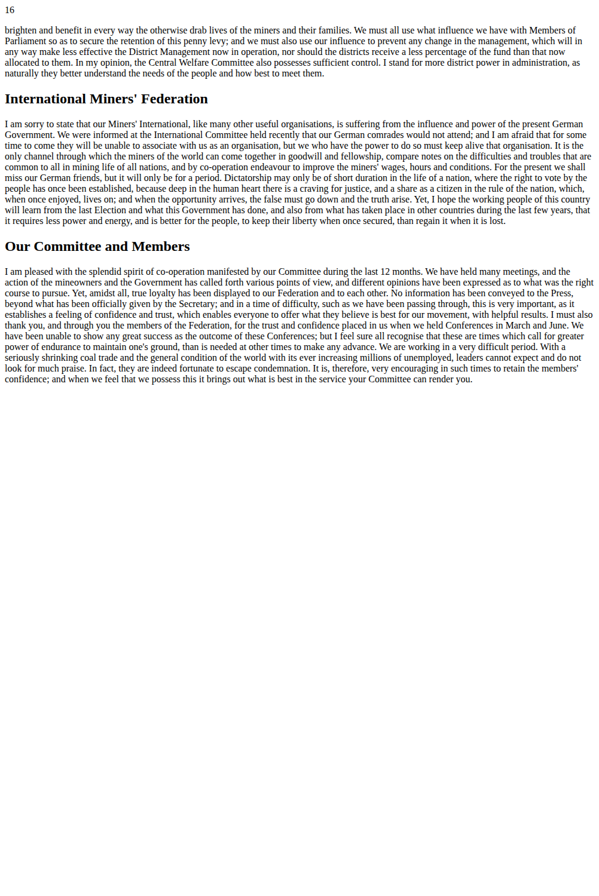16
brighten and benefit in every way the otherwise drab lives of the miners and their families. We must all use what influence we have with Members of Parliament so as to secure the retention of this penny levy; and we must also use our influence to prevent any change in the management, which will in any way make less effective the District Management now in operation, nor should the districts receive a less percentage of the fund than that now allocated to them. In my opinion, the Central Welfare Committee also possesses sufficient control. I stand for more district power in administration, as naturally they better understand the needs of the people and how best to meet them.
International Miners' Federation
I am sorry to state that our Miners' International, like many other useful organisations, is suffering from the influence and power of the present German Government. We were informed at the International Committee held recently that our German comrades would not attend; and I am afraid that for some time to come they will be unable to associate with us as an organisation, but we who have the power to do so must keep alive that organisation. It is the only channel through which the miners of the world can come together in goodwill and fellowship, compare notes on the difficulties and troubles that are common to all in mining life of all nations, and by co-operation endeavour to improve the miners' wages, hours and conditions. For the present we shall miss our German friends, but it will only be for a period. Dictatorship may only be of short duration in the life of a nation, where the right to vote by the people has once been established, because deep in the human heart there is a craving for justice, and a share as a citizen in the rule of the nation, which, when once enjoyed, lives on; and when the opportunity arrives, the false must go down and the truth arise. Yet, I hope the working people of this country will learn from the last Election and what this Government has done, and also from what has taken place in other countries during the last few years, that it requires less power and energy, and is better for the people, to keep their liberty when once secured, than regain it when it is lost.
Our Committee and Members
I am pleased with the splendid spirit of co-operation manifested by our Committee during the last 12 months. We have held many meetings, and the action of the mineowners and the Government has called forth various points of view, and different opinions have been expressed as to what was the right course to pursue. Yet, amidst all, true loyalty has been displayed to our Federation and to each other. No information has been conveyed to the Press, beyond what has been officially given by the Secretary; and in a time of difficulty, such as we have been passing through, this is very important, as it establishes a feeling of confidence and trust, which enables everyone to offer what they believe is best for our movement, with helpful results. I must also thank you, and through you the members of the Federation, for the trust and confidence placed in us when we held Conferences in March and June. We have been unable to show any great success as the outcome of these Conferences; but I feel sure all recognise that these are times which call for greater power of endurance to maintain one's ground, than is needed at other times to make any advance. We are working in a very difficult period. With a seriously shrinking coal trade and the general condition of the world with its ever increasing millions of unemployed, leaders cannot expect and do not look for much praise. In fact, they are indeed fortunate to escape condemnation. It is, therefore, very encouraging in such times to retain the members' confidence; and when we feel that we possess this it brings out what is best in the service your Committee can render you.